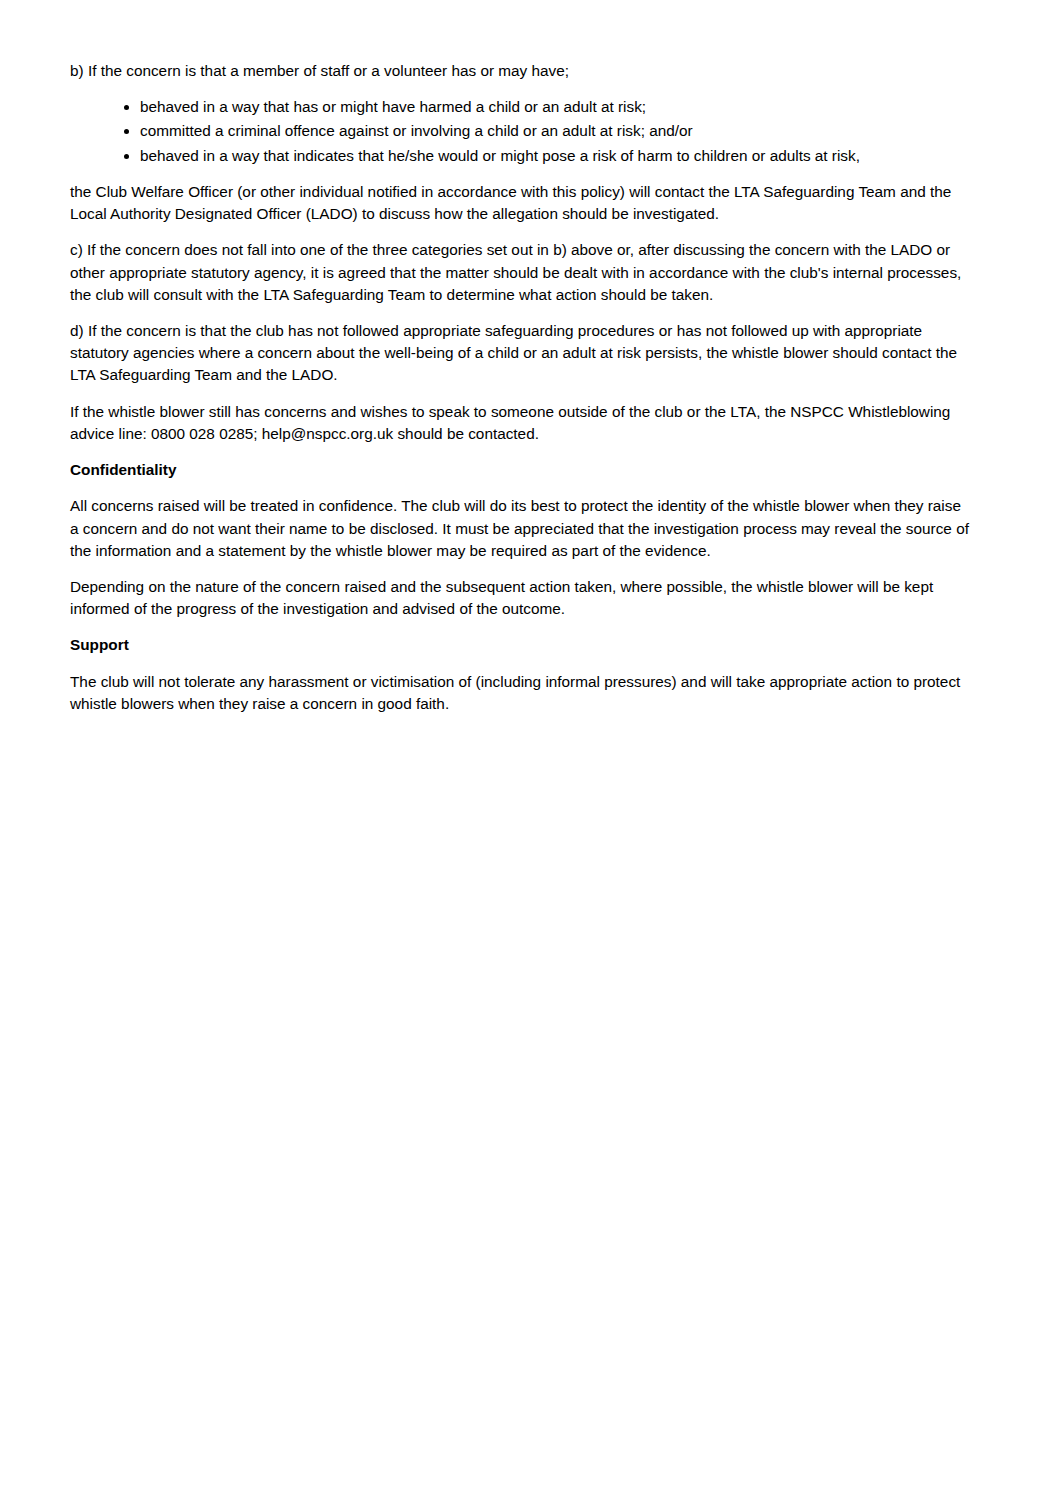b) If the concern is that a member of staff or a volunteer has or may have;
behaved in a way that has or might have harmed a child or an adult at risk;
committed a criminal offence against or involving a child or an adult at risk; and/or
behaved in a way that indicates that he/she would or might pose a risk of harm to children or adults at risk,
the Club Welfare Officer (or other individual notified in accordance with this policy) will contact the LTA Safeguarding Team and the Local Authority Designated Officer (LADO) to discuss how the allegation should be investigated.
c) If the concern does not fall into one of the three categories set out in b) above or, after discussing the concern with the LADO or other appropriate statutory agency, it is agreed that the matter should be dealt with in accordance with the club's internal processes, the club will consult with the LTA Safeguarding Team to determine what action should be taken.
d) If the concern is that the club has not followed appropriate safeguarding procedures or has not followed up with appropriate statutory agencies where a concern about the well-being of a child or an adult at risk persists, the whistle blower should contact the LTA Safeguarding Team and the LADO.
If the whistle blower still has concerns and wishes to speak to someone outside of the club or the LTA, the NSPCC Whistleblowing advice line: 0800 028 0285; help@nspcc.org.uk should be contacted.
Confidentiality
All concerns raised will be treated in confidence. The club will do its best to protect the identity of the whistle blower when they raise a concern and do not want their name to be disclosed. It must be appreciated that the investigation process may reveal the source of the information and a statement by the whistle blower may be required as part of the evidence.
Depending on the nature of the concern raised and the subsequent action taken, where possible, the whistle blower will be kept informed of the progress of the investigation and advised of the outcome.
Support
The club will not tolerate any harassment or victimisation of (including informal pressures) and will take appropriate action to protect whistle blowers when they raise a concern in good faith.